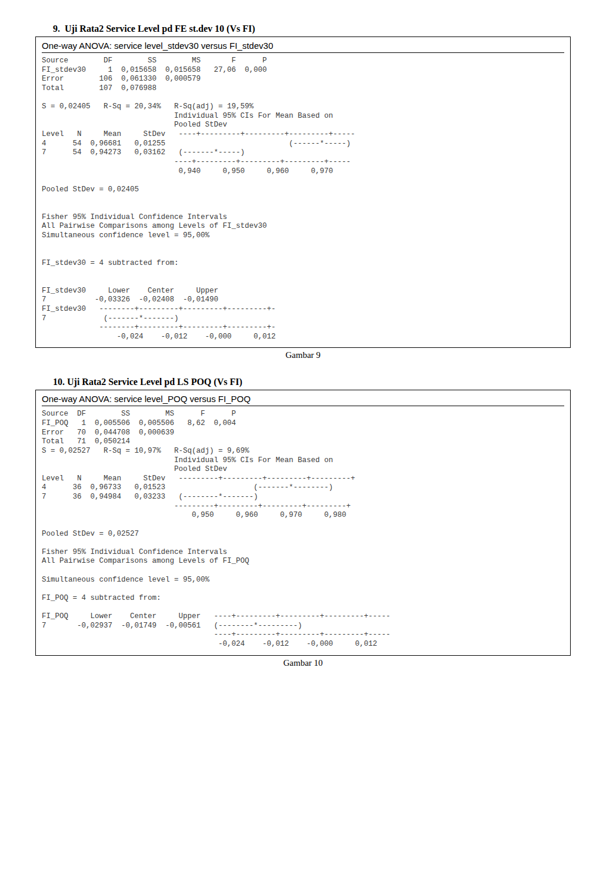9. Uji Rata2 Service Level pd FE st.dev 10 (Vs FI)
One-way ANOVA: service level_stdev30 versus FI_stdev30
Source        DF        SS        MS       F      P
FI_stdev30     1  0,015658  0,015658   27,06  0,000
Error        106  0,061330  0,000579
Total        107  0,076988

S = 0,02405   R-Sq = 20,34%   R-Sq(adj) = 19,59%
                              Individual 95% CIs For Mean Based on
                              Pooled StDev
Level   N     Mean     StDev   ----+---------+---------+---------+-----
4      54  0,96681   0,01255                            (------*-----)
7      54  0,94273   0,03162   (-------*-----)
                              ----+---------+---------+---------+-----
                               0,940     0,950     0,960     0,970

Pooled StDev = 0,02405


Fisher 95% Individual Confidence Intervals
All Pairwise Comparisons among Levels of FI_stdev30
Simultaneous confidence level = 95,00%


FI_stdev30 = 4 subtracted from:


FI_stdev30     Lower    Center     Upper
7           -0,03326  -0,02408  -0,01490
FI_stdev30   --------+---------+---------+---------+-
7             (-------*-------)
             --------+---------+---------+---------+-
                 -0,024    -0,012    -0,000     0,012
Gambar 9
10. Uji Rata2 Service Level pd LS POQ (Vs FI)
One-way ANOVA: service level_POQ versus FI_POQ
Source  DF        SS        MS      F      P
FI_POQ   1  0,005506  0,005506   8,62  0,004
Error   70  0,044708  0,000639
Total   71  0,050214
S = 0,02527   R-Sq = 10,97%   R-Sq(adj) = 9,69%
                              Individual 95% CIs For Mean Based on
                              Pooled StDev
Level   N     Mean     StDev   ---------+---------+---------+---------+
4      36  0,96733   0,01523                    (-------*--------)
7      36  0,94984   0,03233   (--------*-------)
                              ---------+---------+---------+---------+
                                  0,950     0,960     0,970     0,980

Pooled StDev = 0,02527

Fisher 95% Individual Confidence Intervals
All Pairwise Comparisons among Levels of FI_POQ

Simultaneous confidence level = 95,00%

FI_POQ = 4 subtracted from:

FI_POQ     Lower    Center     Upper   ----+---------+---------+---------+-----
7       -0,02937  -0,01749  -0,00561   (--------*---------)
                                       ----+---------+---------+---------+-----
                                        -0,024    -0,012    -0,000     0,012
Gambar 10